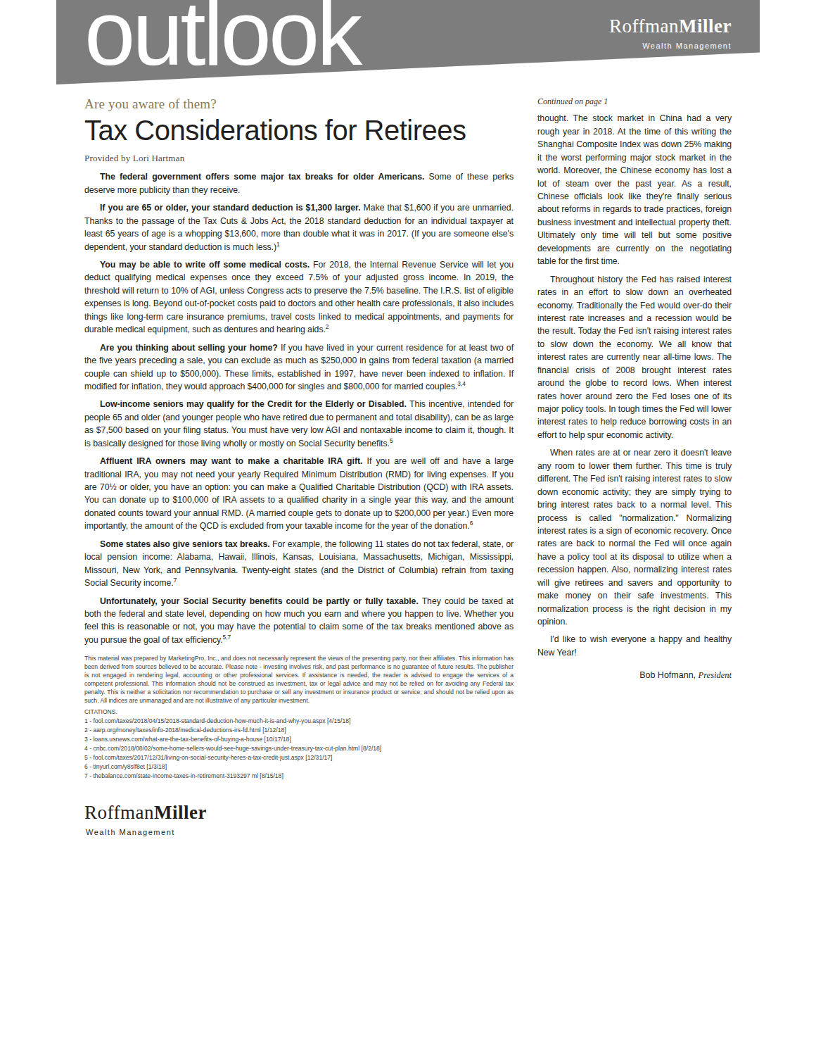outlook
RoffmanMiller
Wealth Management
Are you aware of them?
Tax Considerations for Retirees
Provided by Lori Hartman
The federal government offers some major tax breaks for older Americans. Some of these perks deserve more publicity than they receive.
If you are 65 or older, your standard deduction is $1,300 larger. Make that $1,600 if you are unmarried. Thanks to the passage of the Tax Cuts & Jobs Act, the 2018 standard deduction for an individual taxpayer at least 65 years of age is a whopping $13,600, more than double what it was in 2017. (If you are someone else's dependent, your standard deduction is much less.)1
You may be able to write off some medical costs. For 2018, the Internal Revenue Service will let you deduct qualifying medical expenses once they exceed 7.5% of your adjusted gross income. In 2019, the threshold will return to 10% of AGI, unless Congress acts to preserve the 7.5% baseline. The I.R.S. list of eligible expenses is long. Beyond out-of-pocket costs paid to doctors and other health care professionals, it also includes things like long-term care insurance premiums, travel costs linked to medical appointments, and payments for durable medical equipment, such as dentures and hearing aids.2
Are you thinking about selling your home? If you have lived in your current residence for at least two of the five years preceding a sale, you can exclude as much as $250,000 in gains from federal taxation (a married couple can shield up to $500,000). These limits, established in 1997, have never been indexed to inflation. If modified for inflation, they would approach $400,000 for singles and $800,000 for married couples.3,4
Low-income seniors may qualify for the Credit for the Elderly or Disabled. This incentive, intended for people 65 and older (and younger people who have retired due to permanent and total disability), can be as large as $7,500 based on your filing status. You must have very low AGI and nontaxable income to claim it, though. It is basically designed for those living wholly or mostly on Social Security benefits.5
Affluent IRA owners may want to make a charitable IRA gift. If you are well off and have a large traditional IRA, you may not need your yearly Required Minimum Distribution (RMD) for living expenses. If you are 70½ or older, you have an option: you can make a Qualified Charitable Distribution (QCD) with IRA assets. You can donate up to $100,000 of IRA assets to a qualified charity in a single year this way, and the amount donated counts toward your annual RMD. (A married couple gets to donate up to $200,000 per year.) Even more importantly, the amount of the QCD is excluded from your taxable income for the year of the donation.6
Some states also give seniors tax breaks. For example, the following 11 states do not tax federal, state, or local pension income: Alabama, Hawaii, Illinois, Kansas, Louisiana, Massachusetts, Michigan, Mississippi, Missouri, New York, and Pennsylvania. Twenty-eight states (and the District of Columbia) refrain from taxing Social Security income.7
Unfortunately, your Social Security benefits could be partly or fully taxable. They could be taxed at both the federal and state level, depending on how much you earn and where you happen to live. Whether you feel this is reasonable or not, you may have the potential to claim some of the tax breaks mentioned above as you pursue the goal of tax efficiency.5,7
This material was prepared by MarketingPro, Inc., and does not necessarily represent the views of the presenting party, nor their affiliates. This information has been derived from sources believed to be accurate. Please note - investing involves risk, and past performance is no guarantee of future results. The publisher is not engaged in rendering legal, accounting or other professional services. If assistance is needed, the reader is advised to engage the services of a competent professional. This information should not be construed as investment, tax or legal advice and may not be relied on for avoiding any Federal tax penalty. This is neither a solicitation nor recommendation to purchase or sell any investment or insurance product or service, and should not be relied upon as such. All indices are unmanaged and are not illustrative of any particular investment.
CITATIONS.
1 - fool.com/taxes/2018/04/15/2018-standard-deduction-how-much-it-is-and-why-you.aspx [4/15/18]
2 - aarp.org/money/taxes/info-2018/medical-deductions-irs-fd.html [1/12/18]
3 - loans.usnews.com/what-are-the-tax-benefits-of-buying-a-house [10/17/18]
4 - cnbc.com/2018/08/02/some-home-sellers-would-see-huge-savings-under-treasury-tax-cut-plan.html [8/2/18]
5 - fool.com/taxes/2017/12/31/living-on-social-security-heres-a-tax-credit-just.aspx [12/31/17]
6 - tinyurl.com/y8slf8et [1/3/18]
7 - thebalance.com/state-income-taxes-in-retirement-3193297 ml [8/15/18]
Continued on page 1
thought. The stock market in China had a very rough year in 2018. At the time of this writing the Shanghai Composite Index was down 25% making it the worst performing major stock market in the world. Moreover, the Chinese economy has lost a lot of steam over the past year. As a result, Chinese officials look like they're finally serious about reforms in regards to trade practices, foreign business investment and intellectual property theft. Ultimately only time will tell but some positive developments are currently on the negotiating table for the first time.
Throughout history the Fed has raised interest rates in an effort to slow down an overheated economy. Traditionally the Fed would over-do their interest rate increases and a recession would be the result. Today the Fed isn't raising interest rates to slow down the economy. We all know that interest rates are currently near all-time lows. The financial crisis of 2008 brought interest rates around the globe to record lows. When interest rates hover around zero the Fed loses one of its major policy tools. In tough times the Fed will lower interest rates to help reduce borrowing costs in an effort to help spur economic activity.
When rates are at or near zero it doesn't leave any room to lower them further. This time is truly different. The Fed isn't raising interest rates to slow down economic activity; they are simply trying to bring interest rates back to a normal level. This process is called "normalization." Normalizing interest rates is a sign of economic recovery. Once rates are back to normal the Fed will once again have a policy tool at its disposal to utilize when a recession happen. Also, normalizing interest rates will give retirees and savers and opportunity to make money on their safe investments. This normalization process is the right decision in my opinion.
I'd like to wish everyone a happy and healthy New Year!
Bob Hofmann, President
RoffmanMiller
Wealth Management